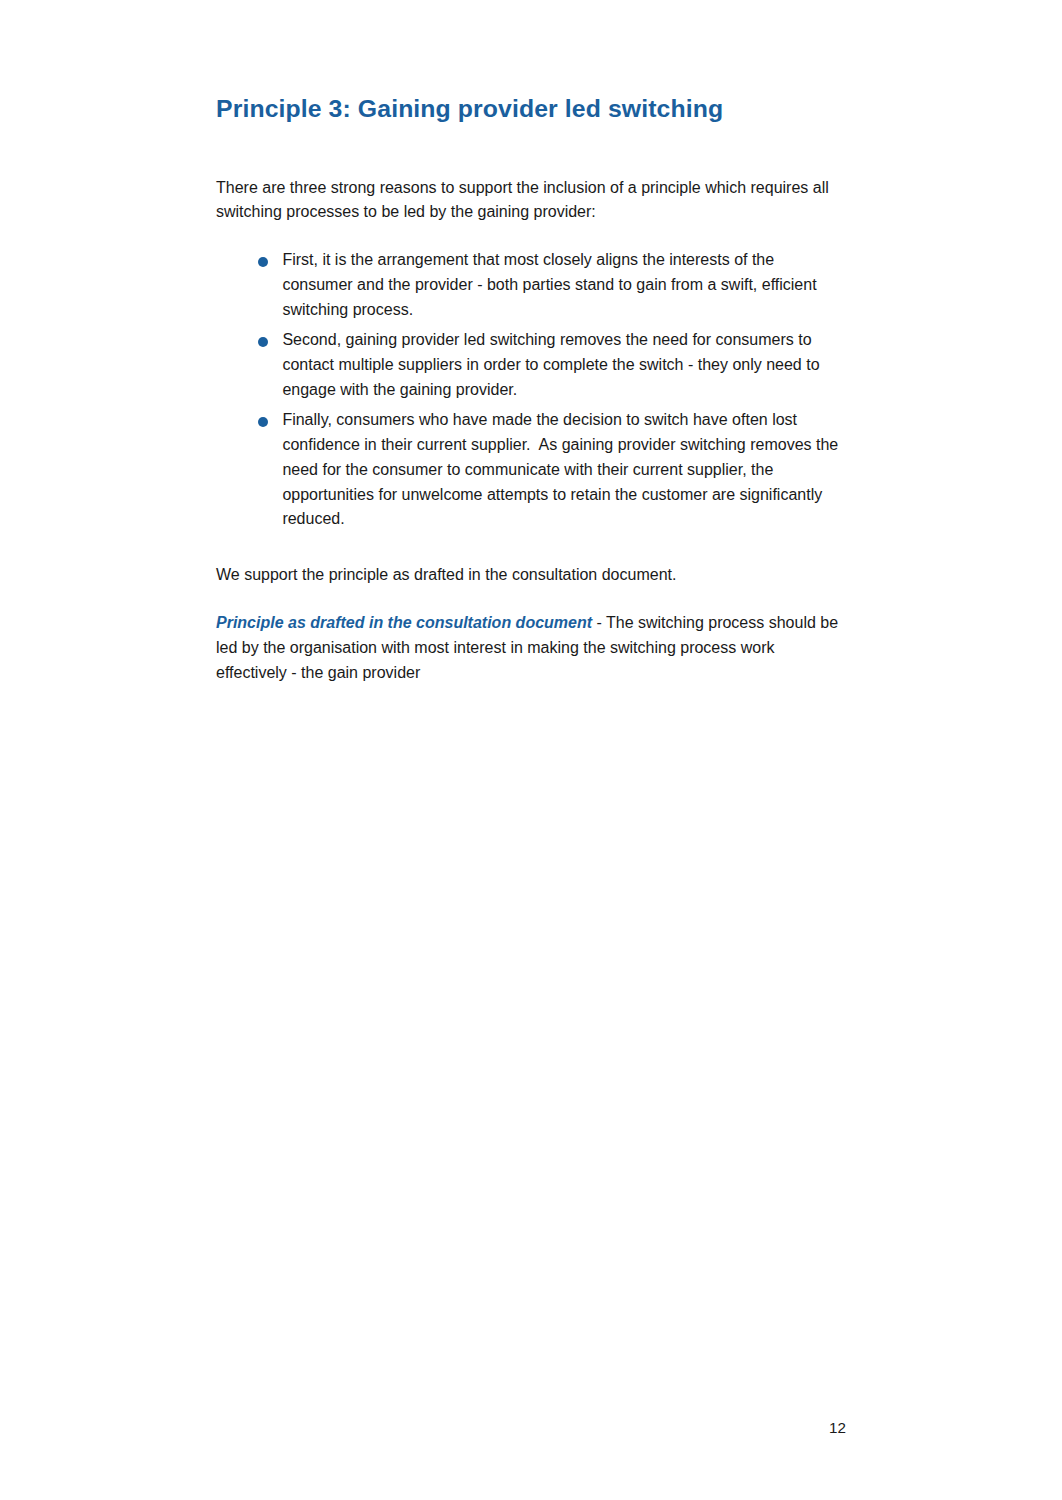Principle 3: Gaining provider led switching
There are three strong reasons to support the inclusion of a principle which requires all switching processes to be led by the gaining provider:
First, it is the arrangement that most closely aligns the interests of the consumer and the provider - both parties stand to gain from a swift, efficient switching process.
Second, gaining provider led switching removes the need for consumers to contact multiple suppliers in order to complete the switch - they only need to engage with the gaining provider.
Finally, consumers who have made the decision to switch have often lost confidence in their current supplier. As gaining provider switching removes the need for the consumer to communicate with their current supplier, the opportunities for unwelcome attempts to retain the customer are significantly reduced.
We support the principle as drafted in the consultation document.
Principle as drafted in the consultation document - The switching process should be led by the organisation with most interest in making the switching process work effectively - the gain provider
12